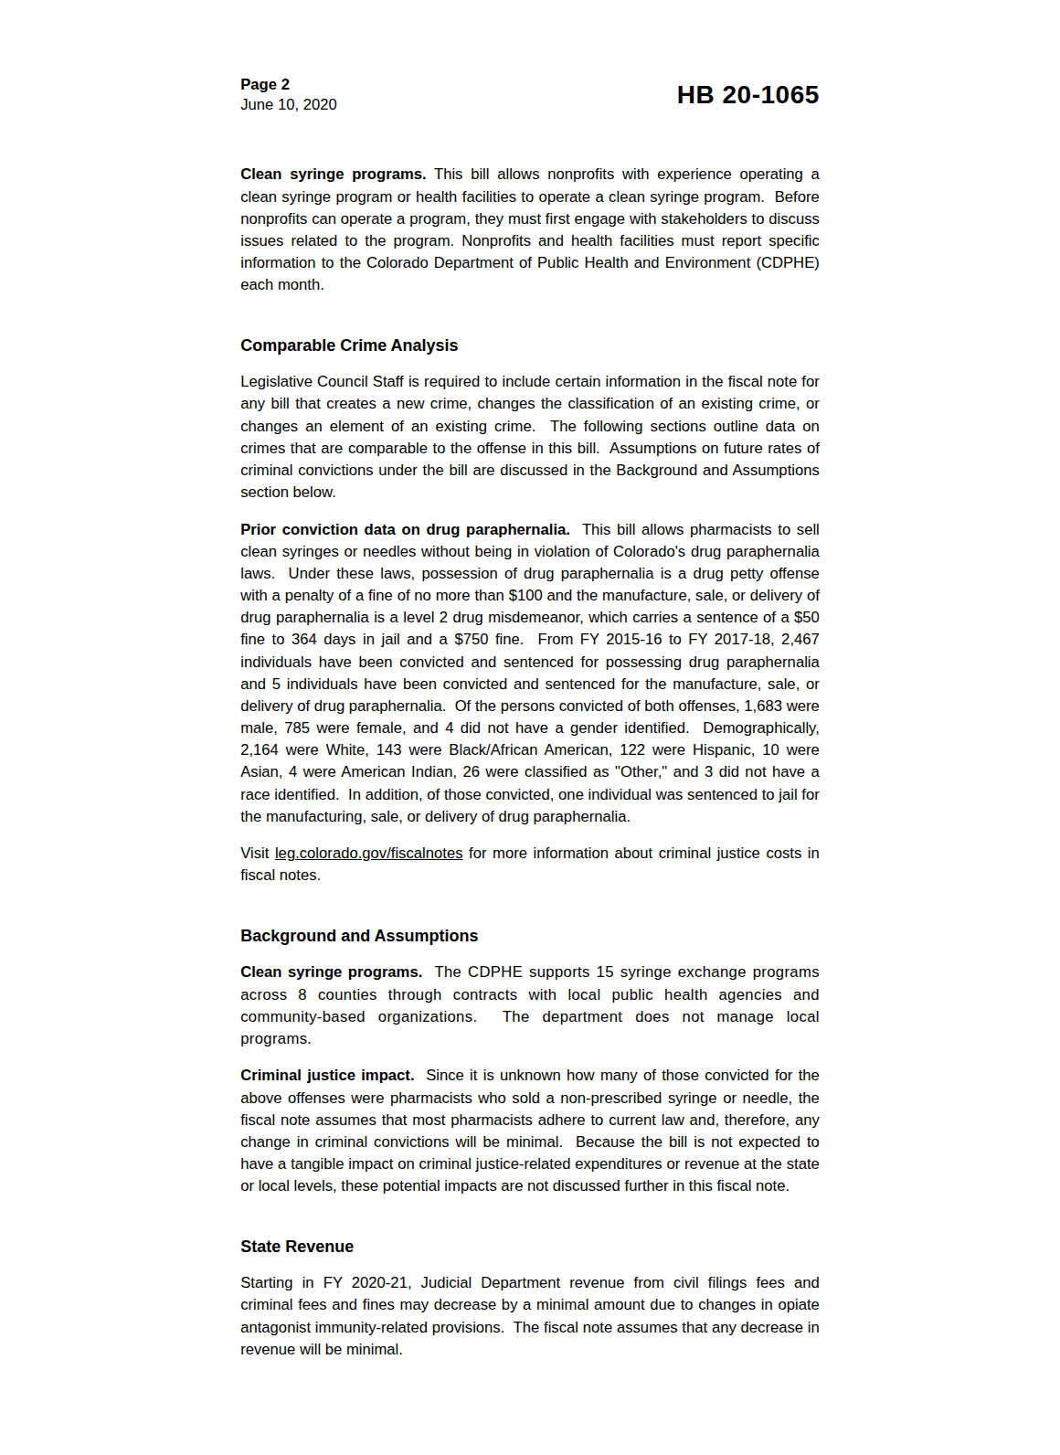Page 2
June 10, 2020
HB 20-1065
Clean syringe programs. This bill allows nonprofits with experience operating a clean syringe program or health facilities to operate a clean syringe program. Before nonprofits can operate a program, they must first engage with stakeholders to discuss issues related to the program. Nonprofits and health facilities must report specific information to the Colorado Department of Public Health and Environment (CDPHE) each month.
Comparable Crime Analysis
Legislative Council Staff is required to include certain information in the fiscal note for any bill that creates a new crime, changes the classification of an existing crime, or changes an element of an existing crime. The following sections outline data on crimes that are comparable to the offense in this bill. Assumptions on future rates of criminal convictions under the bill are discussed in the Background and Assumptions section below.
Prior conviction data on drug paraphernalia. This bill allows pharmacists to sell clean syringes or needles without being in violation of Colorado's drug paraphernalia laws. Under these laws, possession of drug paraphernalia is a drug petty offense with a penalty of a fine of no more than $100 and the manufacture, sale, or delivery of drug paraphernalia is a level 2 drug misdemeanor, which carries a sentence of a $50 fine to 364 days in jail and a $750 fine. From FY 2015-16 to FY 2017-18, 2,467 individuals have been convicted and sentenced for possessing drug paraphernalia and 5 individuals have been convicted and sentenced for the manufacture, sale, or delivery of drug paraphernalia. Of the persons convicted of both offenses, 1,683 were male, 785 were female, and 4 did not have a gender identified. Demographically, 2,164 were White, 143 were Black/African American, 122 were Hispanic, 10 were Asian, 4 were American Indian, 26 were classified as "Other," and 3 did not have a race identified. In addition, of those convicted, one individual was sentenced to jail for the manufacturing, sale, or delivery of drug paraphernalia.
Visit leg.colorado.gov/fiscalnotes for more information about criminal justice costs in fiscal notes.
Background and Assumptions
Clean syringe programs. The CDPHE supports 15 syringe exchange programs across 8 counties through contracts with local public health agencies and community-based organizations. The department does not manage local programs.
Criminal justice impact. Since it is unknown how many of those convicted for the above offenses were pharmacists who sold a non-prescribed syringe or needle, the fiscal note assumes that most pharmacists adhere to current law and, therefore, any change in criminal convictions will be minimal. Because the bill is not expected to have a tangible impact on criminal justice-related expenditures or revenue at the state or local levels, these potential impacts are not discussed further in this fiscal note.
State Revenue
Starting in FY 2020-21, Judicial Department revenue from civil filings fees and criminal fees and fines may decrease by a minimal amount due to changes in opiate antagonist immunity-related provisions. The fiscal note assumes that any decrease in revenue will be minimal.